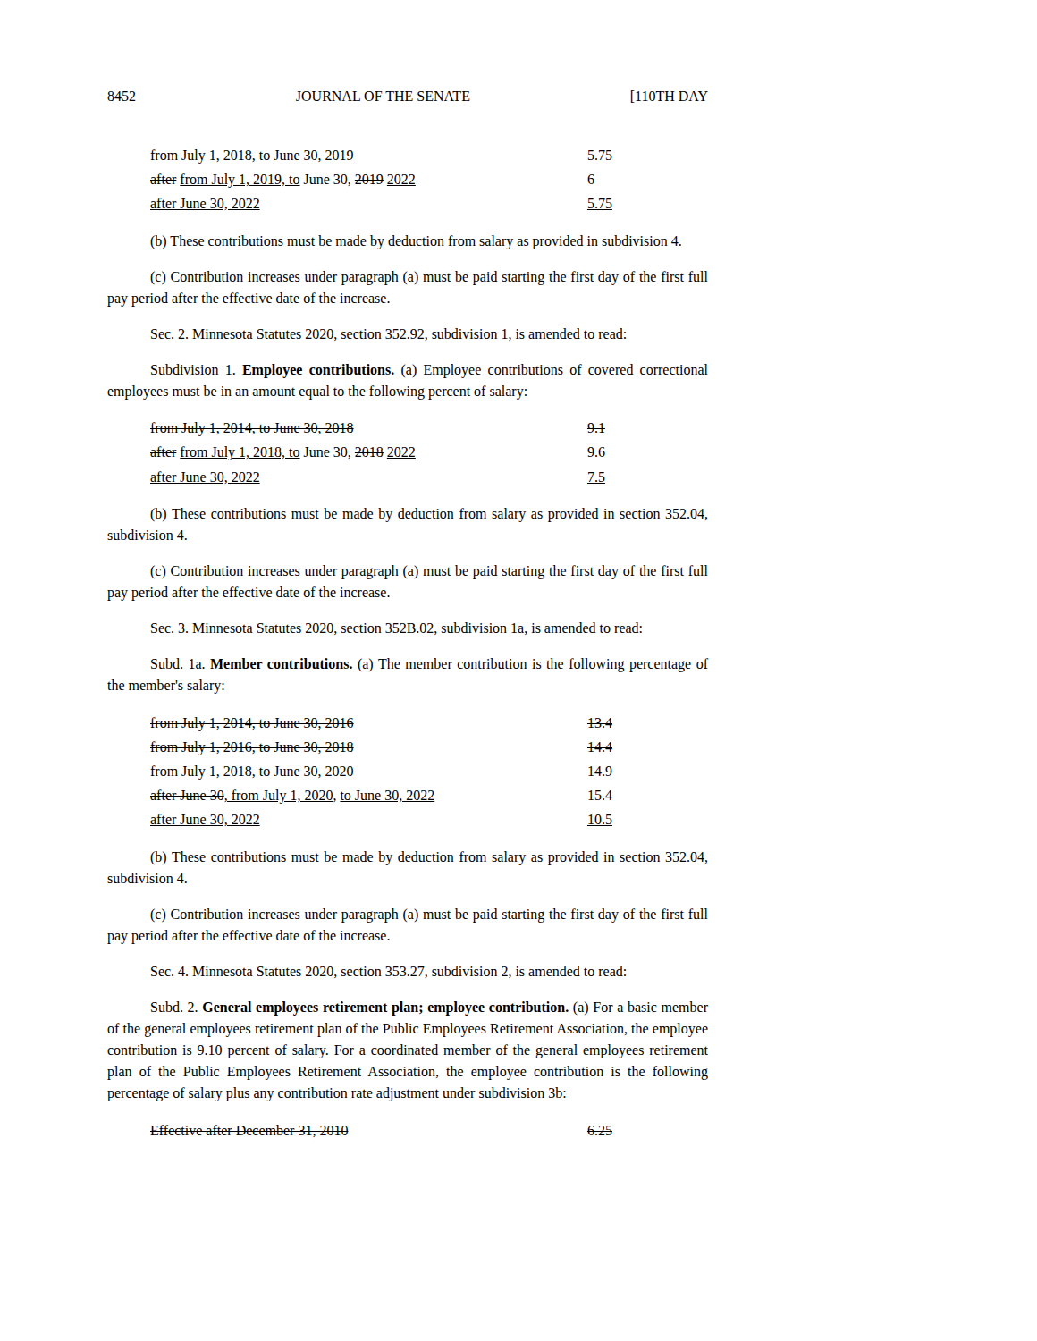8452 JOURNAL OF THE SENATE [110TH DAY
| from July 1, 2018, to June 30, 2019 | 5.75 |
| after from July 1, 2019, to June 30, 2019 2022 | 6 |
| after June 30, 2022 | 5.75 |
(b) These contributions must be made by deduction from salary as provided in subdivision 4.
(c) Contribution increases under paragraph (a) must be paid starting the first day of the first full pay period after the effective date of the increase.
Sec. 2. Minnesota Statutes 2020, section 352.92, subdivision 1, is amended to read:
Subdivision 1. Employee contributions. (a) Employee contributions of covered correctional employees must be in an amount equal to the following percent of salary:
| from July 1, 2014, to June 30, 2018 | 9.1 |
| after from July 1, 2018, to June 30, 2018 2022 | 9.6 |
| after June 30, 2022 | 7.5 |
(b) These contributions must be made by deduction from salary as provided in section 352.04, subdivision 4.
(c) Contribution increases under paragraph (a) must be paid starting the first day of the first full pay period after the effective date of the increase.
Sec. 3. Minnesota Statutes 2020, section 352B.02, subdivision 1a, is amended to read:
Subd. 1a. Member contributions. (a) The member contribution is the following percentage of the member's salary:
| from July 1, 2014, to June 30, 2016 | 13.4 |
| from July 1, 2016, to June 30, 2018 | 14.4 |
| from July 1, 2018, to June 30, 2020 | 14.9 |
| after June 30 , from July 1, 2020 , to June 30, 2022 | 15.4 |
| after June 30, 2022 | 10.5 |
(b) These contributions must be made by deduction from salary as provided in section 352.04, subdivision 4.
(c) Contribution increases under paragraph (a) must be paid starting the first day of the first full pay period after the effective date of the increase.
Sec. 4. Minnesota Statutes 2020, section 353.27, subdivision 2, is amended to read:
Subd. 2. General employees retirement plan; employee contribution. (a) For a basic member of the general employees retirement plan of the Public Employees Retirement Association, the employee contribution is 9.10 percent of salary. For a coordinated member of the general employees retirement plan of the Public Employees Retirement Association, the employee contribution is the following percentage of salary plus any contribution rate adjustment under subdivision 3b:
| Effective after December 31, 2010 | 6.25 |